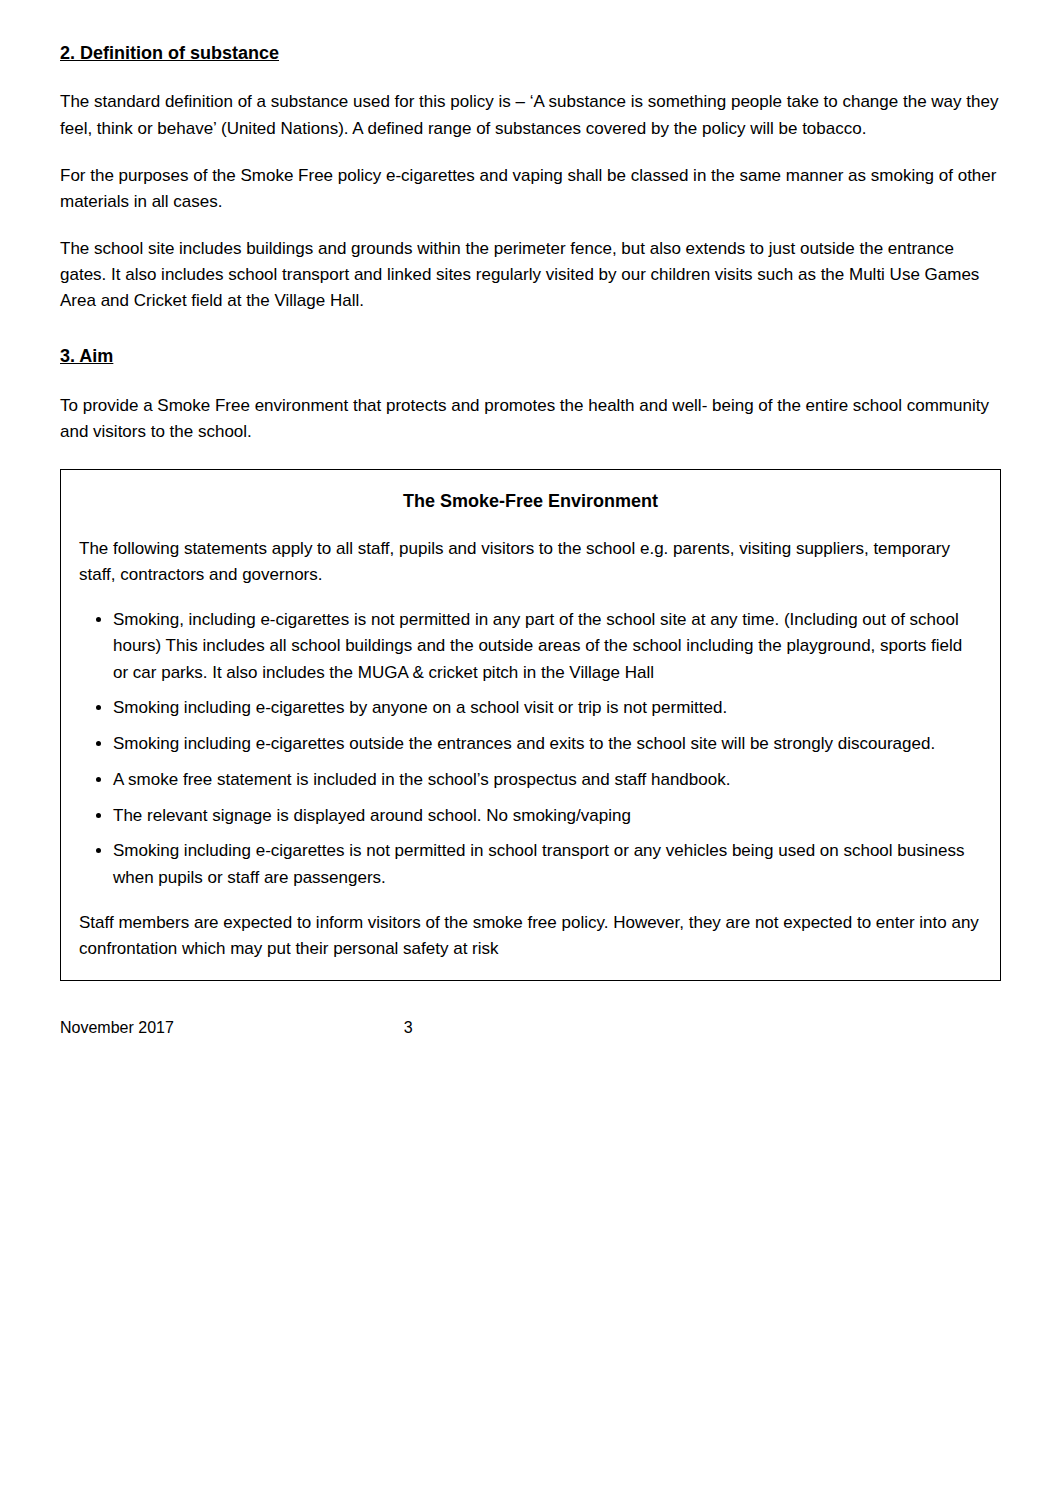2. Definition of substance
The standard definition of a substance used for this policy is – ‘A substance is something people take to change the way they feel, think or behave’ (United Nations). A defined range of substances covered by the policy will be tobacco.
For the purposes of the Smoke Free policy e-cigarettes and vaping shall be classed in the same manner as smoking of other materials in all cases.
The school site includes buildings and grounds within the perimeter fence, but also extends to just outside the entrance gates. It also includes school transport and linked sites regularly visited by our children visits such as the Multi Use Games Area and Cricket field at the Village Hall.
3. Aim
To provide a Smoke Free environment that protects and promotes the health and well- being of the entire school community and visitors to the school.
The Smoke-Free Environment
The following statements apply to all staff, pupils and visitors to the school e.g. parents, visiting suppliers, temporary staff, contractors and governors.
Smoking, including e-cigarettes is not permitted in any part of the school site at any time. (Including out of school hours) This includes all school buildings and the outside areas of the school including the playground, sports field or car parks. It also includes the MUGA & cricket pitch in the Village Hall
Smoking including e-cigarettes by anyone on a school visit or trip is not permitted.
Smoking including e-cigarettes outside the entrances and exits to the school site will be strongly discouraged.
A smoke free statement is included in the school’s prospectus and staff handbook.
The relevant signage is displayed around school. No smoking/vaping
Smoking including e-cigarettes is not permitted in school transport or any vehicles being used on school business when pupils or staff are passengers.
Staff members are expected to inform visitors of the smoke free policy. However, they are not expected to enter into any confrontation which may put their personal safety at risk
November 20173